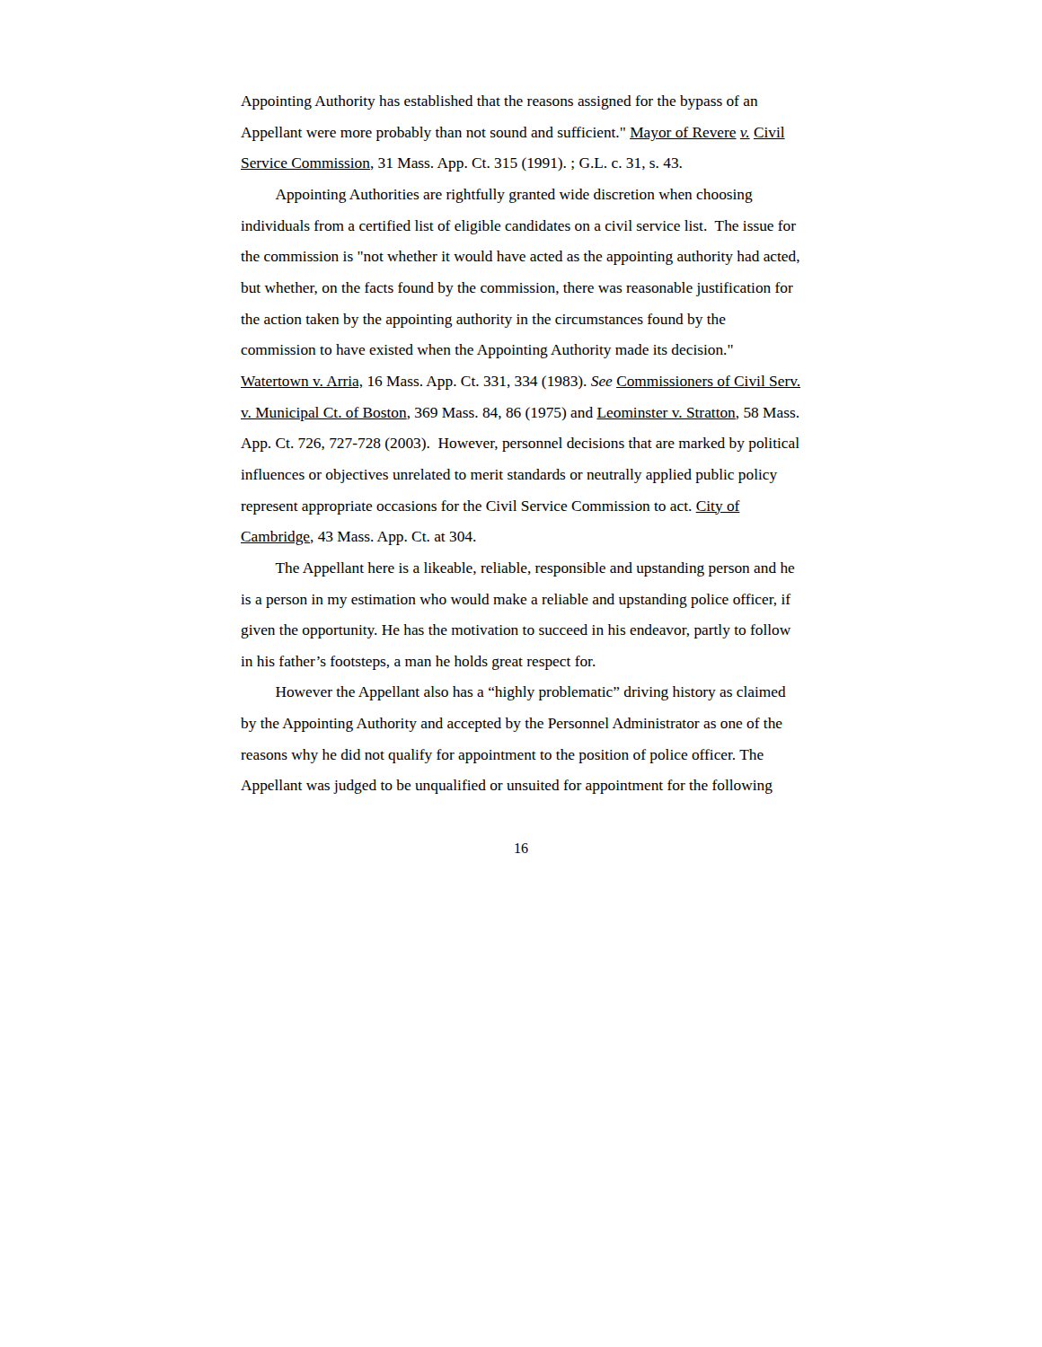Appointing Authority has established that the reasons assigned for the bypass of an Appellant were more probably than not sound and sufficient." Mayor of Revere v. Civil Service Commission, 31 Mass. App. Ct. 315 (1991). ; G.L. c. 31, s. 43.
Appointing Authorities are rightfully granted wide discretion when choosing individuals from a certified list of eligible candidates on a civil service list. The issue for the commission is "not whether it would have acted as the appointing authority had acted, but whether, on the facts found by the commission, there was reasonable justification for the action taken by the appointing authority in the circumstances found by the commission to have existed when the Appointing Authority made its decision." Watertown v. Arria, 16 Mass. App. Ct. 331, 334 (1983). See Commissioners of Civil Serv. v. Municipal Ct. of Boston, 369 Mass. 84, 86 (1975) and Leominster v. Stratton, 58 Mass. App. Ct. 726, 727-728 (2003). However, personnel decisions that are marked by political influences or objectives unrelated to merit standards or neutrally applied public policy represent appropriate occasions for the Civil Service Commission to act. City of Cambridge, 43 Mass. App. Ct. at 304.
The Appellant here is a likeable, reliable, responsible and upstanding person and he is a person in my estimation who would make a reliable and upstanding police officer, if given the opportunity. He has the motivation to succeed in his endeavor, partly to follow in his father’s footsteps, a man he holds great respect for.
However the Appellant also has a “highly problematic” driving history as claimed by the Appointing Authority and accepted by the Personnel Administrator as one of the reasons why he did not qualify for appointment to the position of police officer. The Appellant was judged to be unqualified or unsuited for appointment for the following
16